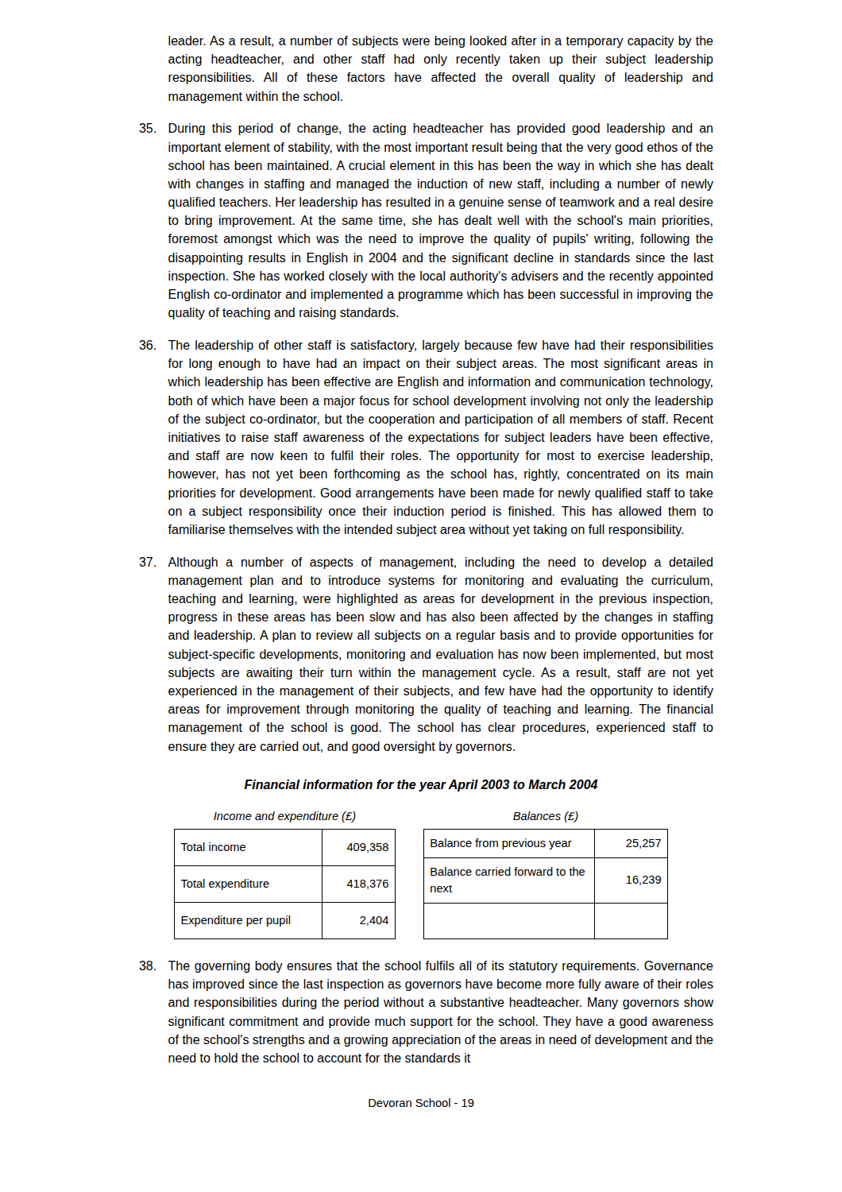leader. As a result, a number of subjects were being looked after in a temporary capacity by the acting headteacher, and other staff had only recently taken up their subject leadership responsibilities. All of these factors have affected the overall quality of leadership and management within the school.
35.
During this period of change, the acting headteacher has provided good leadership and an important element of stability, with the most important result being that the very good ethos of the school has been maintained. A crucial element in this has been the way in which she has dealt with changes in staffing and managed the induction of new staff, including a number of newly qualified teachers. Her leadership has resulted in a genuine sense of teamwork and a real desire to bring improvement. At the same time, she has dealt well with the school's main priorities, foremost amongst which was the need to improve the quality of pupils' writing, following the disappointing results in English in 2004 and the significant decline in standards since the last inspection. She has worked closely with the local authority's advisers and the recently appointed English co-ordinator and implemented a programme which has been successful in improving the quality of teaching and raising standards.
36.
The leadership of other staff is satisfactory, largely because few have had their responsibilities for long enough to have had an impact on their subject areas. The most significant areas in which leadership has been effective are English and information and communication technology, both of which have been a major focus for school development involving not only the leadership of the subject co-ordinator, but the cooperation and participation of all members of staff. Recent initiatives to raise staff awareness of the expectations for subject leaders have been effective, and staff are now keen to fulfil their roles. The opportunity for most to exercise leadership, however, has not yet been forthcoming as the school has, rightly, concentrated on its main priorities for development. Good arrangements have been made for newly qualified staff to take on a subject responsibility once their induction period is finished. This has allowed them to familiarise themselves with the intended subject area without yet taking on full responsibility.
37.
Although a number of aspects of management, including the need to develop a detailed management plan and to introduce systems for monitoring and evaluating the curriculum, teaching and learning, were highlighted as areas for development in the previous inspection, progress in these areas has been slow and has also been affected by the changes in staffing and leadership. A plan to review all subjects on a regular basis and to provide opportunities for subject-specific developments, monitoring and evaluation has now been implemented, but most subjects are awaiting their turn within the management cycle. As a result, staff are not yet experienced in the management of their subjects, and few have had the opportunity to identify areas for improvement through monitoring the quality of teaching and learning. The financial management of the school is good. The school has clear procedures, experienced staff to ensure they are carried out, and good oversight by governors.
Financial information for the year April 2003 to March 2004
Income and expenditure (£)
| Total income | 409,358 |
| Total expenditure | 418,376 |
| Expenditure per pupil | 2,404 |
Balances (£)
| Balance from previous year | 25,257 |
| Balance carried forward to the next | 16,239 |
38.
The governing body ensures that the school fulfils all of its statutory requirements. Governance has improved since the last inspection as governors have become more fully aware of their roles and responsibilities during the period without a substantive headteacher. Many governors show significant commitment and provide much support for the school. They have a good awareness of the school's strengths and a growing appreciation of the areas in need of development and the need to hold the school to account for the standards it
Devoran School - 19